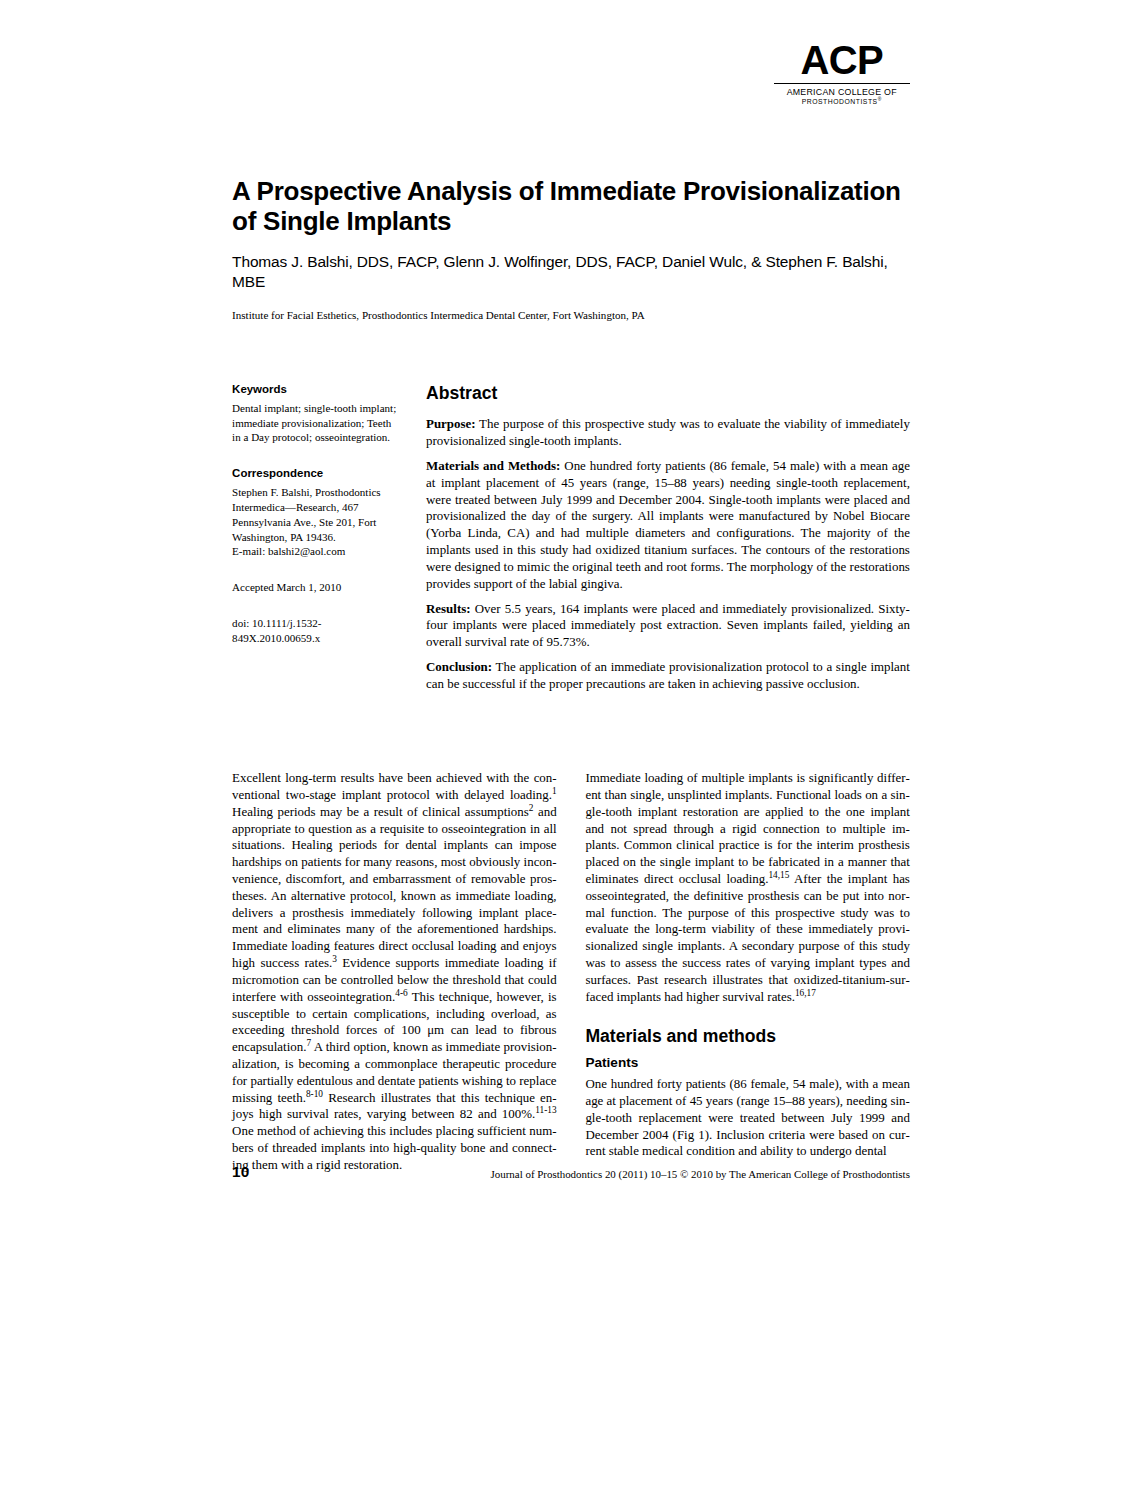ACP
American College of
Prosthodontists®
A Prospective Analysis of Immediate Provisionalization
of Single Implants
Thomas J. Balshi, DDS, FACP, Glenn J. Wolfinger, DDS, FACP, Daniel Wulc, & Stephen F. Balshi, MBE
Institute for Facial Esthetics, Prosthodontics Intermedica Dental Center, Fort Washington, PA
Keywords
Dental implant; single-tooth implant; immediate provisionalization; Teeth in a Day protocol; osseointegration.
Correspondence
Stephen F. Balshi, Prosthodontics Intermedica—Research, 467 Pennsylvania Ave., Ste 201, Fort Washington, PA 19436.
E-mail: balshi2@aol.com
Accepted March 1, 2010
doi: 10.1111/j.1532-849X.2010.00659.x
Abstract
Purpose: The purpose of this prospective study was to evaluate the viability of immediately provisionalized single-tooth implants.
Materials and Methods: One hundred forty patients (86 female, 54 male) with a mean age at implant placement of 45 years (range, 15–88 years) needing single-tooth replacement, were treated between July 1999 and December 2004. Single-tooth implants were placed and provisionalized the day of the surgery. All implants were manufactured by Nobel Biocare (Yorba Linda, CA) and had multiple diameters and configurations. The majority of the implants used in this study had oxidized titanium surfaces. The contours of the restorations were designed to mimic the original teeth and root forms. The morphology of the restorations provides support of the labial gingiva.
Results: Over 5.5 years, 164 implants were placed and immediately provisionalized. Sixty-four implants were placed immediately post extraction. Seven implants failed, yielding an overall survival rate of 95.73%.
Conclusion: The application of an immediate provisionalization protocol to a single implant can be successful if the proper precautions are taken in achieving passive occlusion.
Excellent long-term results have been achieved with the conventional two-stage implant protocol with delayed loading.1 Healing periods may be a result of clinical assumptions2 and appropriate to question as a requisite to osseointegration in all situations. Healing periods for dental implants can impose hardships on patients for many reasons, most obviously inconvenience, discomfort, and embarrassment of removable prostheses. An alternative protocol, known as immediate loading, delivers a prosthesis immediately following implant placement and eliminates many of the aforementioned hardships. Immediate loading features direct occlusal loading and enjoys high success rates.3 Evidence supports immediate loading if micromotion can be controlled below the threshold that could interfere with osseointegration.4-6 This technique, however, is susceptible to certain complications, including overload, as exceeding threshold forces of 100 μm can lead to fibrous encapsulation.7 A third option, known as immediate provisionalization, is becoming a commonplace therapeutic procedure for partially edentulous and dentate patients wishing to replace missing teeth.8-10 Research illustrates that this technique enjoys high survival rates, varying between 82 and 100%.11-13 One method of achieving this includes placing sufficient numbers of threaded implants into high-quality bone and connecting them with a rigid restoration.
Immediate loading of multiple implants is significantly different than single, unsplinted implants. Functional loads on a single-tooth implant restoration are applied to the one implant and not spread through a rigid connection to multiple implants. Common clinical practice is for the interim prosthesis placed on the single implant to be fabricated in a manner that eliminates direct occlusal loading.14,15 After the implant has osseointegrated, the definitive prosthesis can be put into normal function. The purpose of this prospective study was to evaluate the long-term viability of these immediately provisionalized single implants. A secondary purpose of this study was to assess the success rates of varying implant types and surfaces. Past research illustrates that oxidized-titanium-surfaced implants had higher survival rates.16,17
Materials and methods
Patients
One hundred forty patients (86 female, 54 male), with a mean age at placement of 45 years (range 15–88 years), needing single-tooth replacement were treated between July 1999 and December 2004 (Fig 1). Inclusion criteria were based on current stable medical condition and ability to undergo dental
10
Journal of Prosthodontics 20 (2011) 10–15 © 2010 by The American College of Prosthodontists